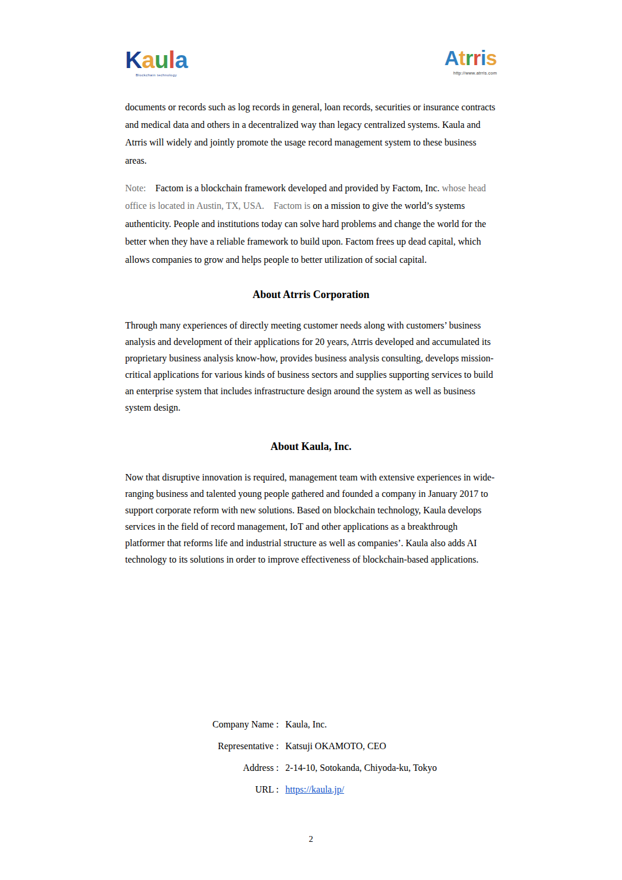Kaula
Blockchain technology
Atrris
http://www.atrris.com
documents or records such as log records in general, loan records, securities or insurance contracts and medical data and others in a decentralized way than legacy centralized systems. Kaula and Atrris will widely and jointly promote the usage record management system to these business areas.
Note: Factom is a blockchain framework developed and provided by Factom, Inc. whose head office is located in Austin, TX, USA. Factom is on a mission to give the world’s systems authenticity. People and institutions today can solve hard problems and change the world for the better when they have a reliable framework to build upon. Factom frees up dead capital, which allows companies to grow and helps people to better utilization of social capital.
About Atrris Corporation
Through many experiences of directly meeting customer needs along with customers’ business analysis and development of their applications for 20 years, Atrris developed and accumulated its proprietary business analysis know-how, provides business analysis consulting, develops mission-critical applications for various kinds of business sectors and supplies supporting services to build an enterprise system that includes infrastructure design around the system as well as business system design.
About Kaula, Inc.
Now that disruptive innovation is required, management team with extensive experiences in wide-ranging business and talented young people gathered and founded a company in January 2017 to support corporate reform with new solutions. Based on blockchain technology, Kaula develops services in the field of record management, IoT and other applications as a breakthrough platformer that reforms life and industrial structure as well as companies’. Kaula also adds AI technology to its solutions in order to improve effectiveness of blockchain-based applications.
| Company Name : | Kaula, Inc. |
| Representative : | Katsuji OKAMOTO, CEO |
| Address : | 2-14-10, Sotokanda, Chiyoda-ku, Tokyo |
| URL : | https://kaula.jp/ |
2